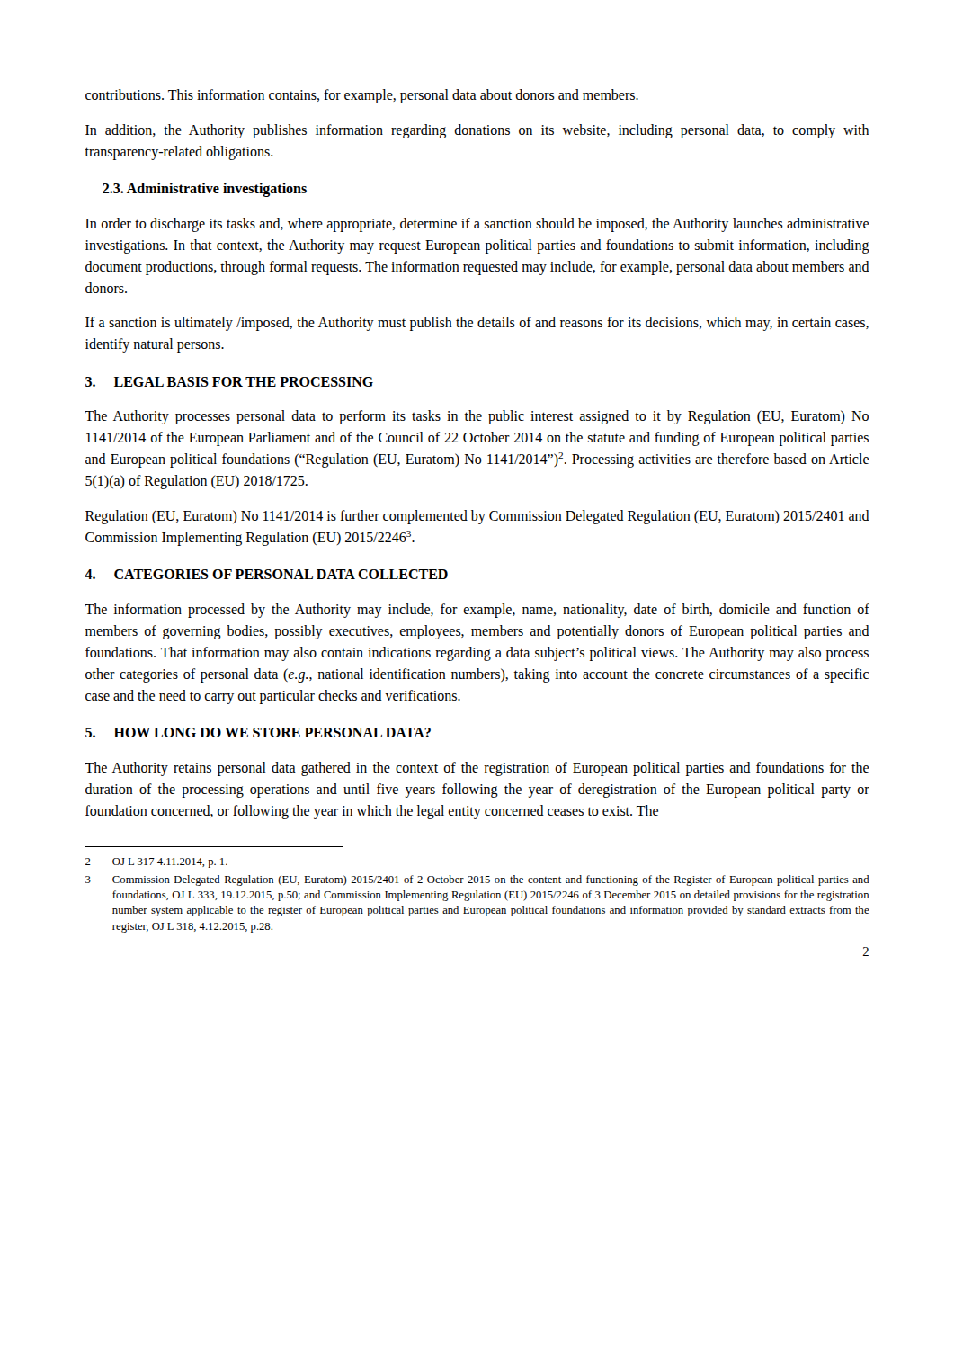contributions. This information contains, for example, personal data about donors and members.
In addition, the Authority publishes information regarding donations on its website, including personal data, to comply with transparency-related obligations.
2.3. Administrative investigations
In order to discharge its tasks and, where appropriate, determine if a sanction should be imposed, the Authority launches administrative investigations. In that context, the Authority may request European political parties and foundations to submit information, including document productions, through formal requests. The information requested may include, for example, personal data about members and donors.
If a sanction is ultimately /imposed, the Authority must publish the details of and reasons for its decisions, which may, in certain cases, identify natural persons.
3. LEGAL BASIS FOR THE PROCESSING
The Authority processes personal data to perform its tasks in the public interest assigned to it by Regulation (EU, Euratom) No 1141/2014 of the European Parliament and of the Council of 22 October 2014 on the statute and funding of European political parties and European political foundations (“Regulation (EU, Euratom) No 1141/2014”)2. Processing activities are therefore based on Article 5(1)(a) of Regulation (EU) 2018/1725.
Regulation (EU, Euratom) No 1141/2014 is further complemented by Commission Delegated Regulation (EU, Euratom) 2015/2401 and Commission Implementing Regulation (EU) 2015/22463.
4. CATEGORIES OF PERSONAL DATA COLLECTED
The information processed by the Authority may include, for example, name, nationality, date of birth, domicile and function of members of governing bodies, possibly executives, employees, members and potentially donors of European political parties and foundations. That information may also contain indications regarding a data subject’s political views. The Authority may also process other categories of personal data (e.g., national identification numbers), taking into account the concrete circumstances of a specific case and the need to carry out particular checks and verifications.
5. HOW LONG DO WE STORE PERSONAL DATA?
The Authority retains personal data gathered in the context of the registration of European political parties and foundations for the duration of the processing operations and until five years following the year of deregistration of the European political party or foundation concerned, or following the year in which the legal entity concerned ceases to exist. The
2 OJ L 317 4.11.2014, p. 1.
3 Commission Delegated Regulation (EU, Euratom) 2015/2401 of 2 October 2015 on the content and functioning of the Register of European political parties and foundations, OJ L 333, 19.12.2015, p.50; and Commission Implementing Regulation (EU) 2015/2246 of 3 December 2015 on detailed provisions for the registration number system applicable to the register of European political parties and European political foundations and information provided by standard extracts from the register, OJ L 318, 4.12.2015, p.28.
2